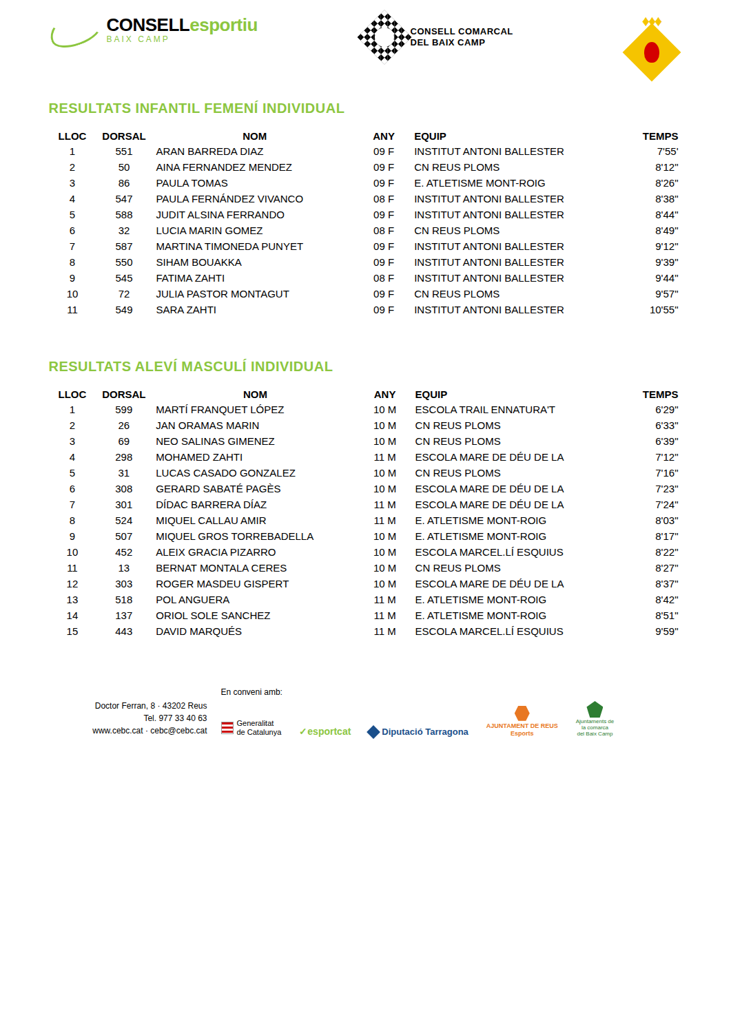CONSELLesportiu
BAIX CAMP
CONSELL COMARCAL
DEL BAIX CAMP
♦♦♦
RESULTATS INFANTIL FEMENÍ INDIVIDUAL
| LLOC | DORSAL | NOM | ANY | EQUIP | TEMPS |
| --- | --- | --- | --- | --- | --- |
| 1 | 551 | ARAN BARREDA DIAZ | 09 F | INSTITUT ANTONI BALLESTER | 7'55' |
| 2 | 50 | AINA FERNANDEZ MENDEZ | 09 F | CN REUS PLOMS | 8'12" |
| 3 | 86 | PAULA TOMAS | 09 F | E. ATLETISME MONT-ROIG | 8'26" |
| 4 | 547 | PAULA FERNÁNDEZ VIVANCO | 08 F | INSTITUT ANTONI BALLESTER | 8'38" |
| 5 | 588 | JUDIT ALSINA FERRANDO | 09 F | INSTITUT ANTONI BALLESTER | 8'44" |
| 6 | 32 | LUCIA MARIN GOMEZ | 08 F | CN REUS PLOMS | 8'49" |
| 7 | 587 | MARTINA TIMONEDA PUNYET | 09 F | INSTITUT ANTONI BALLESTER | 9'12" |
| 8 | 550 | SIHAM BOUAKKA | 09 F | INSTITUT ANTONI BALLESTER | 9'39" |
| 9 | 545 | FATIMA ZAHTI | 08 F | INSTITUT ANTONI BALLESTER | 9'44" |
| 10 | 72 | JULIA PASTOR MONTAGUT | 09 F | CN REUS PLOMS | 9'57" |
| 11 | 549 | SARA ZAHTI | 09 F | INSTITUT ANTONI BALLESTER | 10'55" |
RESULTATS ALEVÍ MASCULÍ INDIVIDUAL
| LLOC | DORSAL | NOM | ANY | EQUIP | TEMPS |
| --- | --- | --- | --- | --- | --- |
| 1 | 599 | MARTÍ FRANQUET LÓPEZ | 10 M | ESCOLA TRAIL ENNATURA'T | 6'29" |
| 2 | 26 | JAN ORAMAS MARIN | 10 M | CN REUS PLOMS | 6'33" |
| 3 | 69 | NEO SALINAS GIMENEZ | 10 M | CN REUS PLOMS | 6'39" |
| 4 | 298 | MOHAMED ZAHTI | 11 M | ESCOLA MARE DE DÉU DE LA | 7'12" |
| 5 | 31 | LUCAS CASADO GONZALEZ | 10 M | CN REUS PLOMS | 7'16" |
| 6 | 308 | GERARD SABATÉ PAGÈS | 10 M | ESCOLA MARE DE DÉU DE LA | 7'23" |
| 7 | 301 | DÍDAC BARRERA DÍAZ | 11 M | ESCOLA MARE DE DÉU DE LA | 7'24" |
| 8 | 524 | MIQUEL CALLAU AMIR | 11 M | E. ATLETISME MONT-ROIG | 8'03" |
| 9 | 507 | MIQUEL GROS TORREBADELLA | 10 M | E. ATLETISME MONT-ROIG | 8'17" |
| 10 | 452 | ALEIX GRACIA PIZARRO | 10 M | ESCOLA MARCEL.LÍ ESQUIUS | 8'22" |
| 11 | 13 | BERNAT MONTALA CERES | 10 M | CN REUS PLOMS | 8'27" |
| 12 | 303 | ROGER MASDEU GISPERT | 10 M | ESCOLA MARE DE DÉU DE LA | 8'37" |
| 13 | 518 | POL ANGUERA | 11 M | E. ATLETISME MONT-ROIG | 8'42" |
| 14 | 137 | ORIOL SOLE SANCHEZ | 11 M | E. ATLETISME MONT-ROIG | 8'51" |
| 15 | 443 | DAVID MARQUÉS | 11 M | ESCOLA MARCEL.LÍ ESQUIUS | 9'59" |
Doctor Ferran, 8 · 43202 Reus
Tel. 977 33 40 63
www.cebc.cat · cebc@cebc.cat
En conveni amb:
Generalitat
de Catalunya
✓esportcat
Diputació Tarragona
AJUNTAMENT DE REUS
Esports
Ajuntaments de
la comarca
del Baix Camp